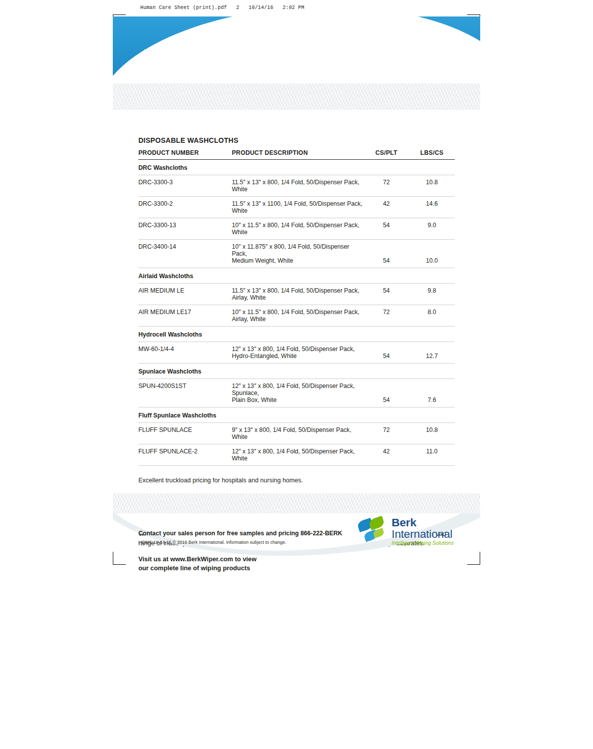Human Care Sheet (print).pdf 2 10/14/16 2:02 PM
HUMAN CARE®
Disposable Washcloths
DISPOSABLE WASHCLOTHS
| PRODUCT NUMBER | PRODUCT DESCRIPTION | CS/PLT | LBS/CS |
| --- | --- | --- | --- |
| DRC Washcloths |
| DRC-3300-3 | 11.5″ x 13″ x 800, 1/4 Fold, 50/Dispenser Pack, White | 72 | 10.8 |
| DRC-3300-2 | 11.5″ x 13″ x 1100, 1/4 Fold, 50/Dispenser Pack, White | 42 | 14.6 |
| DRC-3300-13 | 10″ x 11.5″ x 800, 1/4 Fold, 50/Dispenser Pack, White | 54 | 9.0 |
| DRC-3400-14 | 10″ x 11.875″ x 800, 1/4 Fold, 50/Dispenser Pack, Medium Weight, White | 54 | 10.0 |
| Airlaid Washcloths |
| AIR MEDIUM LE | 11.5″ x 13″ x 800, 1/4 Fold, 50/Dispenser Pack, Airlay, White | 54 | 9.8 |
| AIR MEDIUM LE17 | 10″ x 11.5″ x 800, 1/4 Fold, 50/Dispenser Pack, Airlay, White | 72 | 8.0 |
| Hydrocell Washcloths |
| MW-60-1/4-4 | 12″ x 13″ x 800, 1/4 Fold, 50/Dispenser Pack, Hydro-Entangled, White | 54 | 12.7 |
| Spunlace Washcloths |
| SPUN-4200S1ST | 12″ x 13″ x 800, 1/4 Fold, 50/Dispenser Pack, Spunlace, Plain Box, White | 54 | 7.6 |
| Fluff Spunlace Washcloths |
| FLUFF SPUNLACE | 9″ x 13″ x 800, 1/4 Fold, 50/Dispenser Pack, White | 72 | 10.8 |
| FLUFF SPUNLACE-2 | 12″ x 13″ x 800, 1/4 Fold, 50/Dispenser Pack, White | 42 | 11.0 |
Excellent truckload pricing for hospitals and nursing homes.
With over 700 SKUs, Berk International offers a full range of standard, custom and specialty wipes to a broad range of industry needs. Many wiping options are available in light, medium or heavy-duty substrates.
Visit us at www.BerkWiper.com to view
our complete line of wiping products
Contact your sales person for free samples and pricing 866-222-BERK
HCWC 10-14-16 © 2016 Berk International. Information subject to change.
Berk
International
Intelligent Wiping Solutions